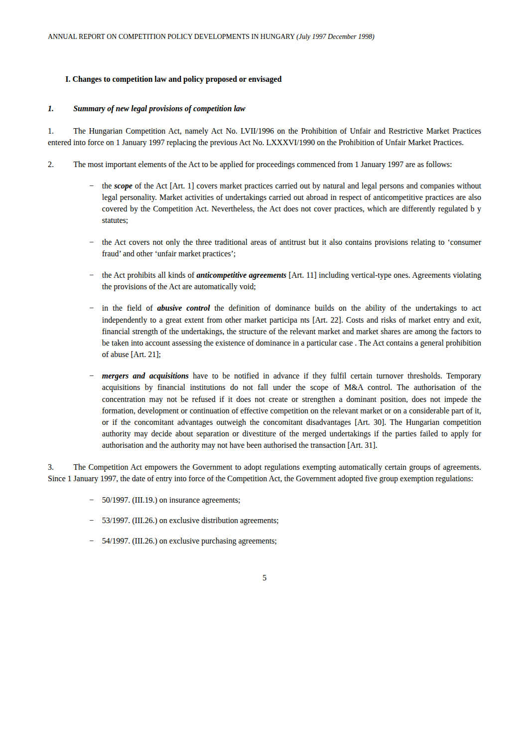ANNUAL REPORT ON COMPETITION POLICY DEVELOPMENTS IN HUNGARY (July 1997 December 1998)
I. Changes to competition law and policy proposed or envisaged
1. Summary of new legal provisions of competition law
1. The Hungarian Competition Act, namely Act No. LVII/1996 on the Prohibition of Unfair and Restrictive Market Practices entered into force on 1 January 1997 replacing the previous Act No. LXXXVI/1990 on the Prohibition of Unfair Market Practices.
2. The most important elements of the Act to be applied for proceedings commenced from 1 January 1997 are as follows:
the scope of the Act [Art. 1] covers market practices carried out by natural and legal persons and companies without legal personality. Market activities of undertakings carried out abroad in respect of anticompetitive practices are also covered by the Competition Act. Nevertheless, the Act does not cover practices, which are differently regulated b y statutes;
the Act covers not only the three traditional areas of antitrust but it also contains provisions relating to ‘consumer fraud’ and other ‘unfair market practices’;
the Act prohibits all kinds of anticompetitive agreements [Art. 11] including vertical-type ones. Agreements violating the provisions of the Act are automatically void;
in the field of abusive control the definition of dominance builds on the ability of the undertakings to act independently to a great extent from other market participa nts [Art. 22]. Costs and risks of market entry and exit, financial strength of the undertakings, the structure of the relevant market and market shares are among the factors to be taken into account assessing the existence of dominance in a particular case . The Act contains a general prohibition of abuse [Art. 21];
mergers and acquisitions have to be notified in advance if they fulfil certain turnover thresholds. Temporary acquisitions by financial institutions do not fall under the scope of M&A control. The authorisation of the concentration may not be refused if it does not create or strengthen a dominant position, does not impede the formation, development or continuation of effective competition on the relevant market or on a considerable part of it, or if the concomitant advantages outweigh the concomitant disadvantages [Art. 30]. The Hungarian competition authority may decide about separation or divestiture of the merged undertakings if the parties failed to apply for authorisation and the authority may not have been authorised the transaction [Art. 31].
3. The Competition Act empowers the Government to adopt regulations exempting automatically certain groups of agreements. Since 1 January 1997, the date of entry into force of the Competition Act, the Government adopted five group exemption regulations:
50/1997. (III.19.) on insurance agreements;
53/1997. (III.26.) on exclusive distribution agreements;
54/1997. (III.26.) on exclusive purchasing agreements;
5